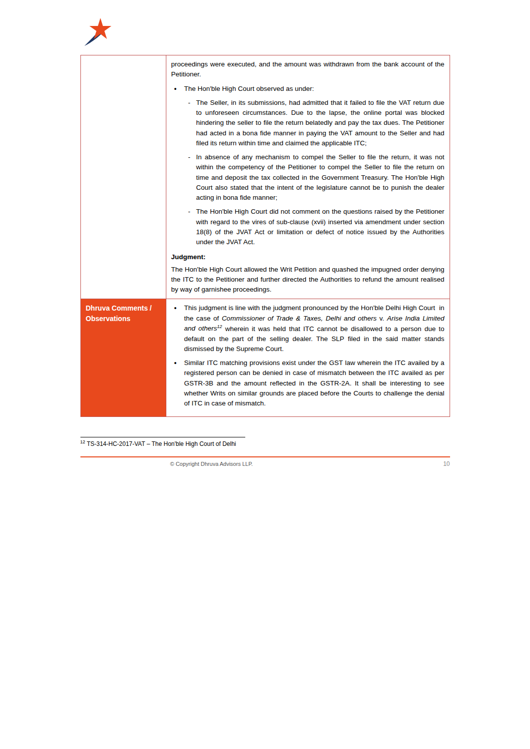| | proceedings were executed, and the amount was withdrawn from the bank account of the Petitioner. The Hon'ble High Court observed as under: The Seller, in its submissions, had admitted that it failed to file the VAT return due to unforeseen circumstances. Due to the lapse, the online portal was blocked hindering the seller to file the return belatedly and pay the tax dues. The Petitioner had acted in a bona fide manner in paying the VAT amount to the Seller and had filed its return within time and claimed the applicable ITC; In absence of any mechanism to compel the Seller to file the return, it was not within the competency of the Petitioner to compel the Seller to file the return on time and deposit the tax collected in the Government Treasury. The Hon'ble High Court also stated that the intent of the legislature cannot be to punish the dealer acting in bona fide manner; The Hon'ble High Court did not comment on the questions raised by the Petitioner with regard to the vires of sub-clause (xvii) inserted via amendment under section 18(8) of the JVAT Act or limitation or defect of notice issued by the Authorities under the JVAT Act. Judgment: The Hon'ble High Court allowed the Writ Petition and quashed the impugned order denying the ITC to the Petitioner and further directed the Authorities to refund the amount realised by way of garnishee proceedings. |
| Dhruva Comments / Observations | This judgment is line with the judgment pronounced by the Hon'ble Delhi High Court in the case of Commissioner of Trade & Taxes, Delhi and others v. Arise India Limited and others 12 wherein it was held that ITC cannot be disallowed to a person due to default on the part of the selling dealer. The SLP filed in the said matter stands dismissed by the Supreme Court. Similar ITC matching provisions exist under the GST law wherein the ITC availed by a registered person can be denied in case of mismatch between the ITC availed as per GSTR-3B and the amount reflected in the GSTR-2A. It shall be interesting to see whether Writs on similar grounds are placed before the Courts to challenge the denial of ITC in case of mismatch. |
12 TS-314-HC-2017-VAT – The Hon'ble High Court of Delhi
© Copyright Dhruva Advisors LLP. 10